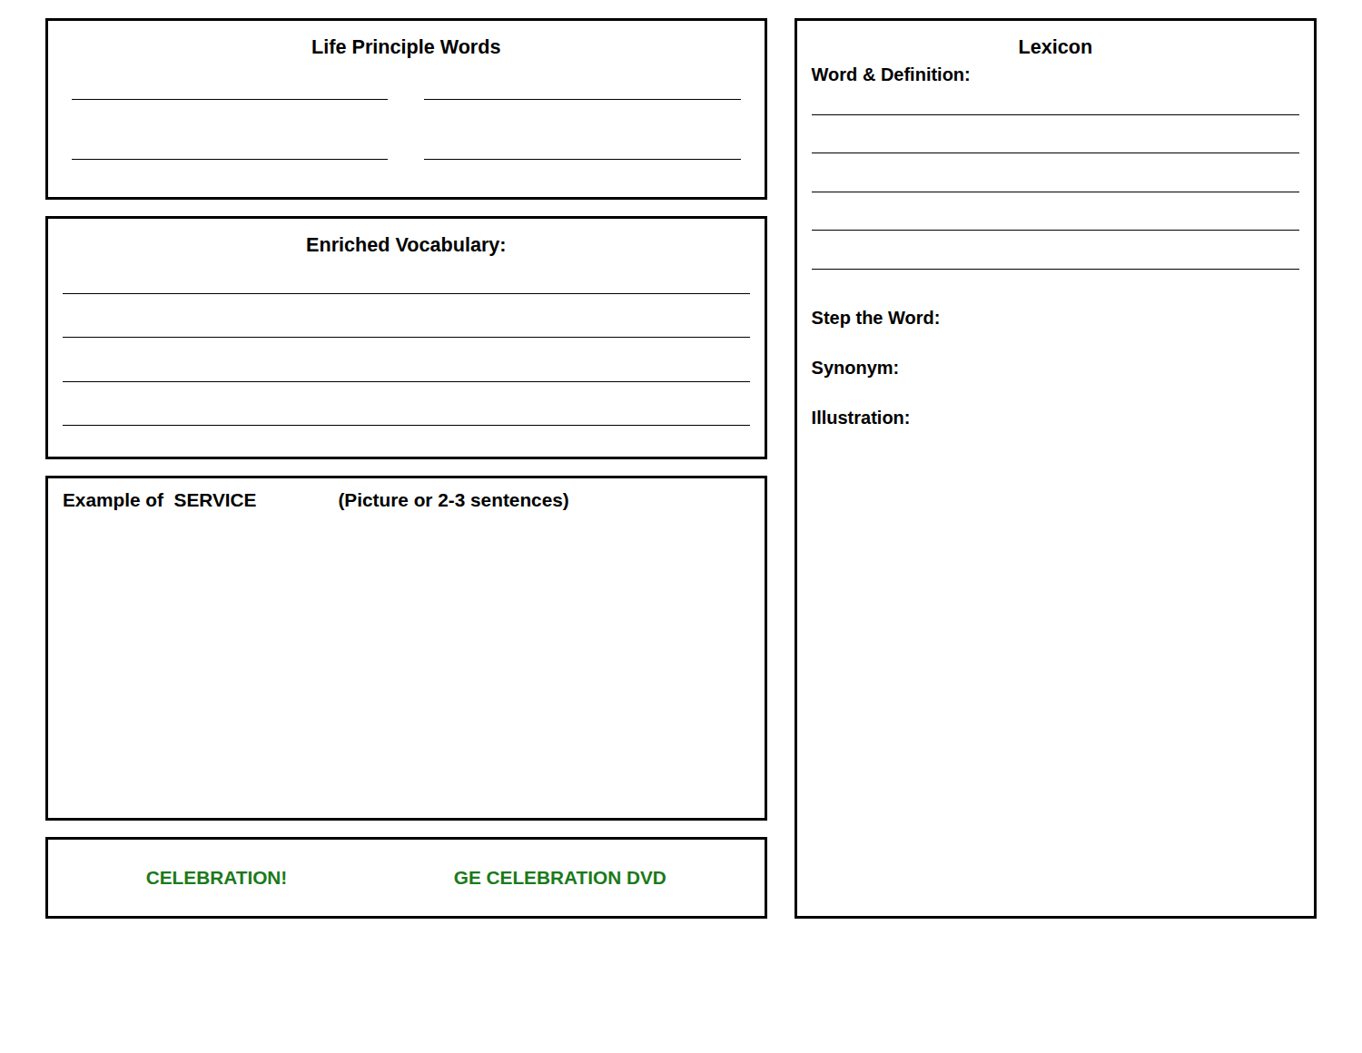Life Principle Words
Enriched Vocabulary:
Example of SERVICE (Picture or 2-3 sentences)
CELEBRATION! GE CELEBRATION DVD
Lexicon
Word & Definition:
Step the Word:
Synonym:
Illustration: